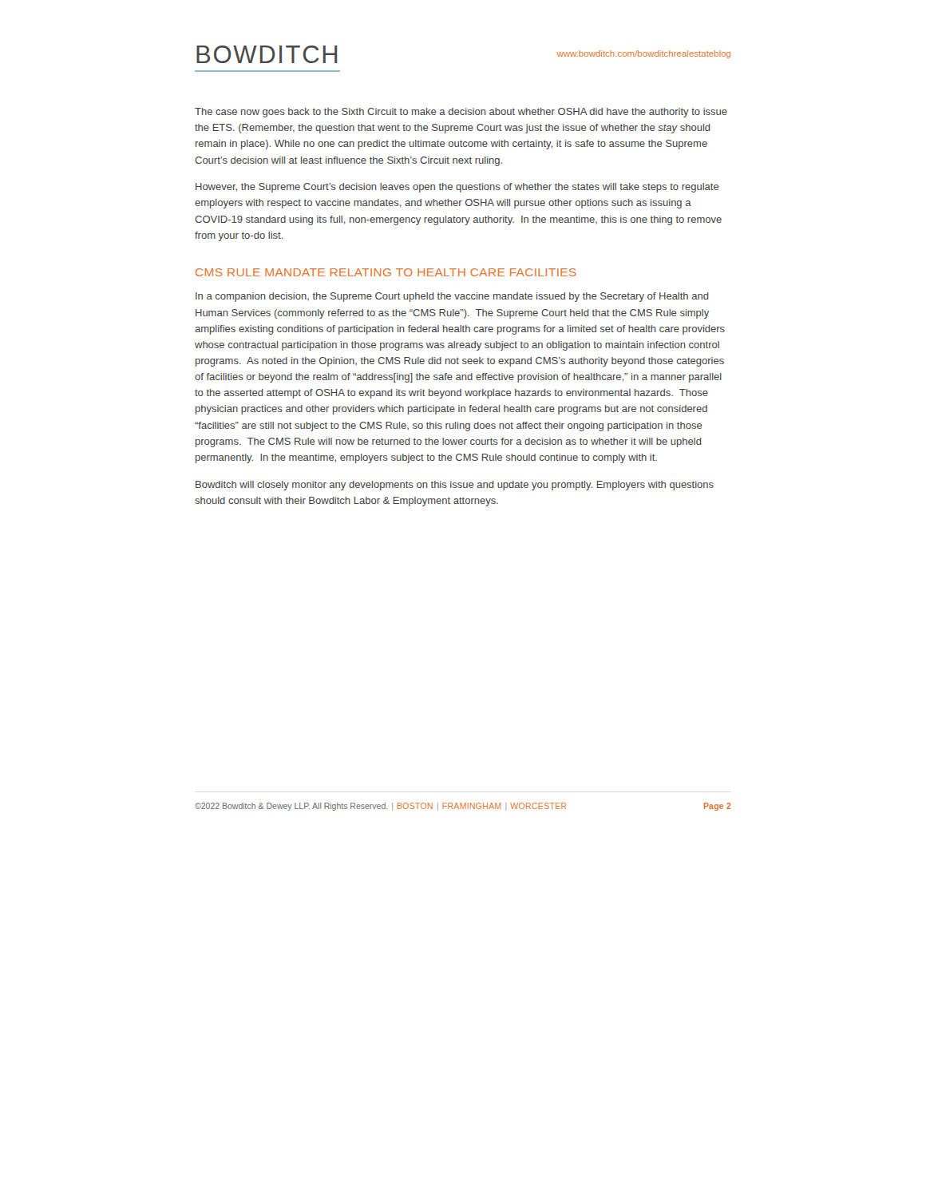BOWDITCH
www.bowditch.com/bowditchrealestateblog
The case now goes back to the Sixth Circuit to make a decision about whether OSHA did have the authority to issue the ETS. (Remember, the question that went to the Supreme Court was just the issue of whether the stay should remain in place). While no one can predict the ultimate outcome with certainty, it is safe to assume the Supreme Court’s decision will at least influence the Sixth’s Circuit next ruling.
However, the Supreme Court’s decision leaves open the questions of whether the states will take steps to regulate employers with respect to vaccine mandates, and whether OSHA will pursue other options such as issuing a COVID-19 standard using its full, non-emergency regulatory authority. In the meantime, this is one thing to remove from your to-do list.
CMS Rule Mandate Relating to Health Care Facilities
In a companion decision, the Supreme Court upheld the vaccine mandate issued by the Secretary of Health and Human Services (commonly referred to as the “CMS Rule”). The Supreme Court held that the CMS Rule simply amplifies existing conditions of participation in federal health care programs for a limited set of health care providers whose contractual participation in those programs was already subject to an obligation to maintain infection control programs. As noted in the Opinion, the CMS Rule did not seek to expand CMS’s authority beyond those categories of facilities or beyond the realm of “address[ing] the safe and effective provision of healthcare,” in a manner parallel to the asserted attempt of OSHA to expand its writ beyond workplace hazards to environmental hazards. Those physician practices and other providers which participate in federal health care programs but are not considered “facilities” are still not subject to the CMS Rule, so this ruling does not affect their ongoing participation in those programs. The CMS Rule will now be returned to the lower courts for a decision as to whether it will be upheld permanently. In the meantime, employers subject to the CMS Rule should continue to comply with it.
Bowditch will closely monitor any developments on this issue and update you promptly. Employers with questions should consult with their Bowditch Labor & Employment attorneys.
©2022 Bowditch & Dewey LLP. All Rights Reserved.|BOSTON|FRAMINGHAM|WORCESTER
Page 2